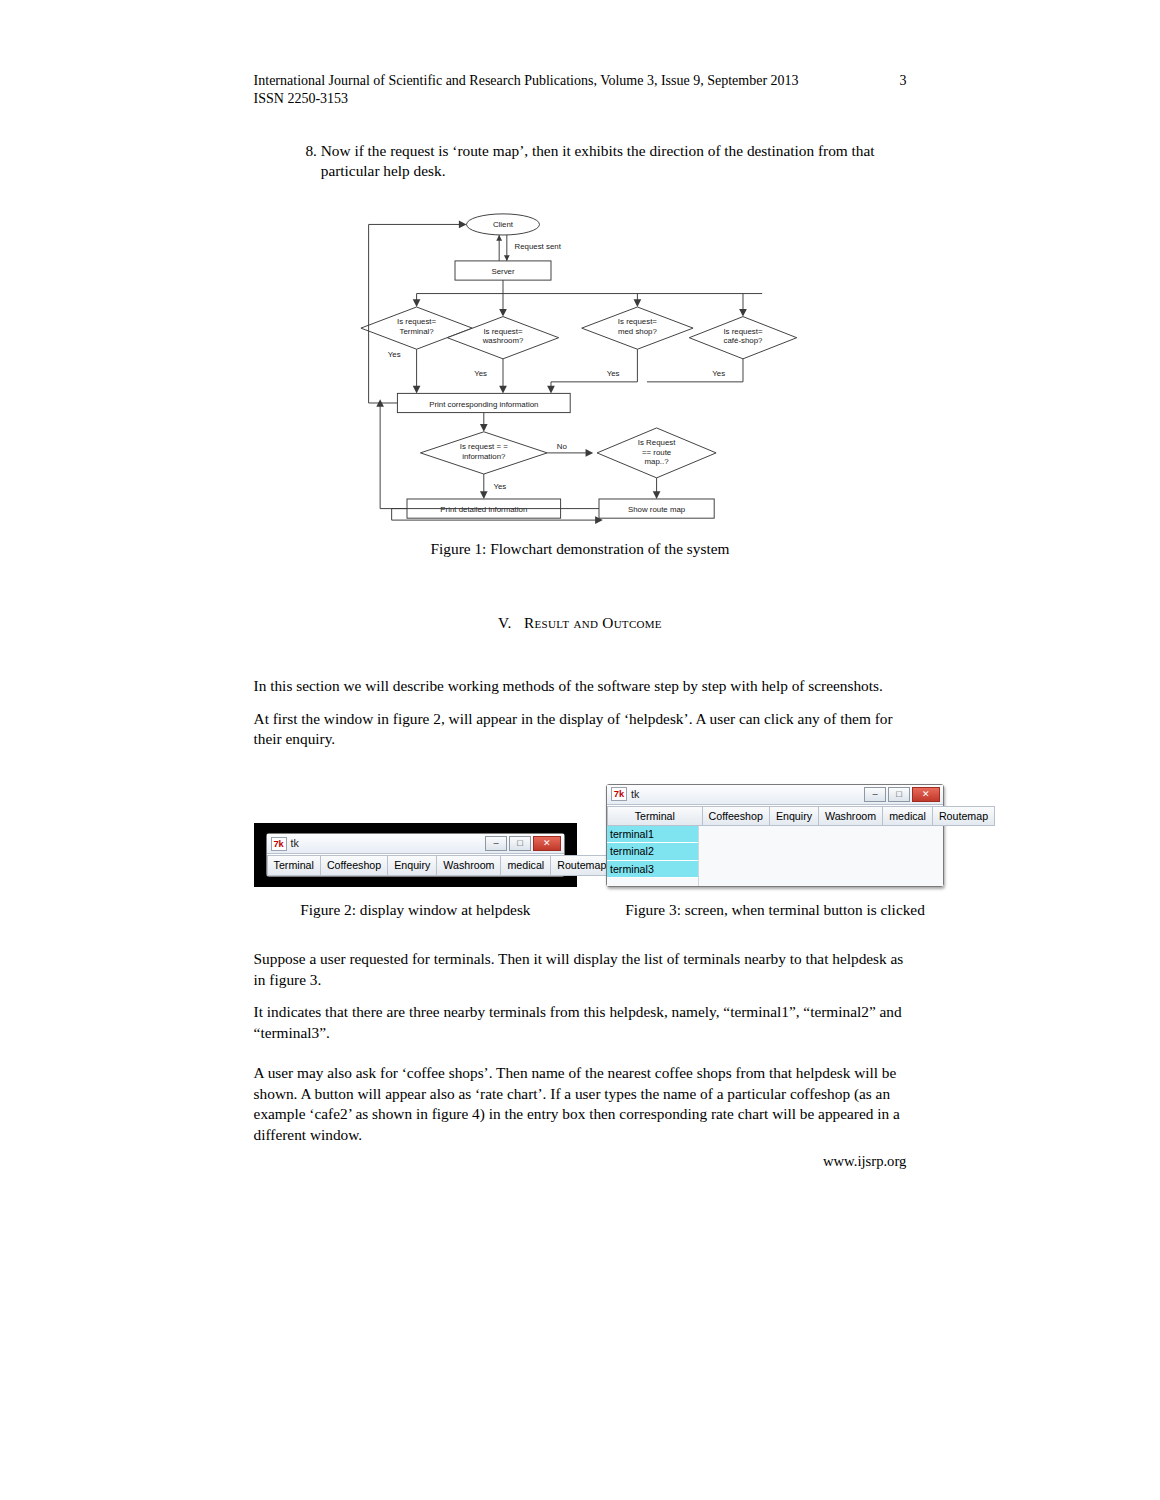International Journal of Scientific and Research Publications, Volume 3, Issue 9, September 2013
ISSN 2250-3153
3
Now if the request is ‘route map’, then it exhibits the direction of the destination from that particular help desk.
Client Request sent Server Is request= Terminal? Is request= washroom? Is request= med shop? Is request= café-shop? Yes Yes Yes Yes Print corresponding information Is request = = information? No Is Request == route map..? Yes Print detailed information Show route map
Figure 1: Flowchart demonstration of the system
V. Result and Outcome
In this section we will describe working methods of the software step by step with help of screenshots.
At first the window in figure 2, will appear in the display of ‘helpdesk’. A user can click any of them for their enquiry.
7k tk
–□✕
Terminal
Coffeeshop
Enquiry
Washroom
medical
Routemap
Figure 2: display window at helpdesk
7k tk
–□✕
Terminal
Coffeeshop
Enquiry
Washroom
medical
Routemap
terminal1
terminal2
terminal3
Figure 3: screen, when terminal button is clicked
Suppose a user requested for terminals. Then it will display the list of terminals nearby to that helpdesk as in figure 3.
It indicates that there are three nearby terminals from this helpdesk, namely, “terminal1”, “terminal2” and “terminal3”.
A user may also ask for ‘coffee shops’. Then name of the nearest coffee shops from that helpdesk will be shown. A button will appear also as ‘rate chart’. If a user types the name of a particular coffeshop (as an example ‘cafe2’ as shown in figure 4) in the entry box then corresponding rate chart will be appeared in a different window.
www.ijsrp.org